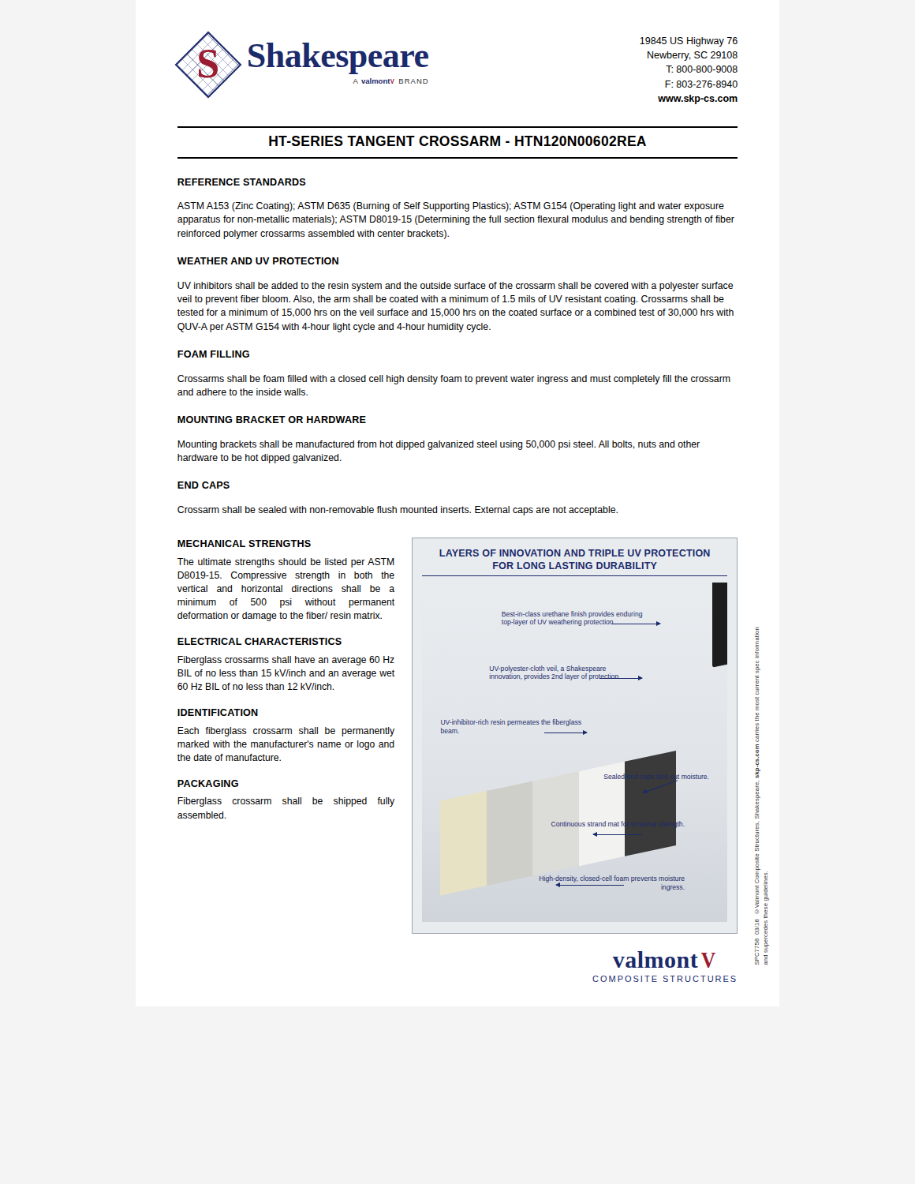S
Shakespeare
A valmont V BRAND
19845 US Highway 76
Newberry, SC 29108
T: 800-800-9008
F: 803-276-8940
www.skp-cs.com
HT-SERIES TANGENT CROSSARM - HTN120N00602REA
REFERENCE STANDARDS
ASTM A153 (Zinc Coating); ASTM D635 (Burning of Self Supporting Plastics); ASTM G154 (Operating light and water exposure apparatus for non-metallic materials); ASTM D8019-15 (Determining the full section flexural modulus and bending strength of fiber reinforced polymer crossarms assembled with center brackets).
WEATHER AND UV PROTECTION
UV inhibitors shall be added to the resin system and the outside surface of the crossarm shall be covered with a polyester surface veil to prevent fiber bloom. Also, the arm shall be coated with a minimum of 1.5 mils of UV resistant coating. Crossarms shall be tested for a minimum of 15,000 hrs on the veil surface and 15,000 hrs on the coated surface or a combined test of 30,000 hrs with QUV-A per ASTM G154 with 4-hour light cycle and 4-hour humidity cycle.
FOAM FILLING
Crossarms shall be foam filled with a closed cell high density foam to prevent water ingress and must completely fill the crossarm and adhere to the inside walls.
MOUNTING BRACKET OR HARDWARE
Mounting brackets shall be manufactured from hot dipped galvanized steel using 50,000 psi steel. All bolts, nuts and other hardware to be hot dipped galvanized.
END CAPS
Crossarm shall be sealed with non-removable flush mounted inserts. External caps are not acceptable.
MECHANICAL STRENGTHS
The ultimate strengths should be listed per ASTM D8019-15. Compressive strength in both the vertical and horizontal directions shall be a minimum of 500 psi without permanent deformation or damage to the fiber/ resin matrix.
ELECTRICAL CHARACTERISTICS
Fiberglass crossarms shall have an average 60 Hz BIL of no less than 15 kV/inch and an average wet 60 Hz BIL of no less than 12 kV/inch.
IDENTIFICATION
Each fiberglass crossarm shall be permanently marked with the manufacturer's name or logo and the date of manufacture.
PACKAGING
Fiberglass crossarm shall be shipped fully assembled.
LAYERS OF INNOVATION AND TRIPLE UV PROTECTION
FOR LONG LASTING DURABILITY
Best-in-class urethane finish provides enduring top-layer of UV weathering protection.
UV-polyester-cloth veil, a Shakespeare innovation, provides 2nd layer of protection.
UV-inhibitor-rich resin permeates the fiberglass beam.
Sealed end caps lock out moisture.
Continuous strand mat for torsional strength.
High-density, closed-cell foam prevents moisture ingress.
valmontV
COMPOSITE STRUCTURES
SPC7758 03/18 ©Valmont Composite Structures, Shakespeare, skp-cs.com carries the most current spec information and supercedes these guidelines.